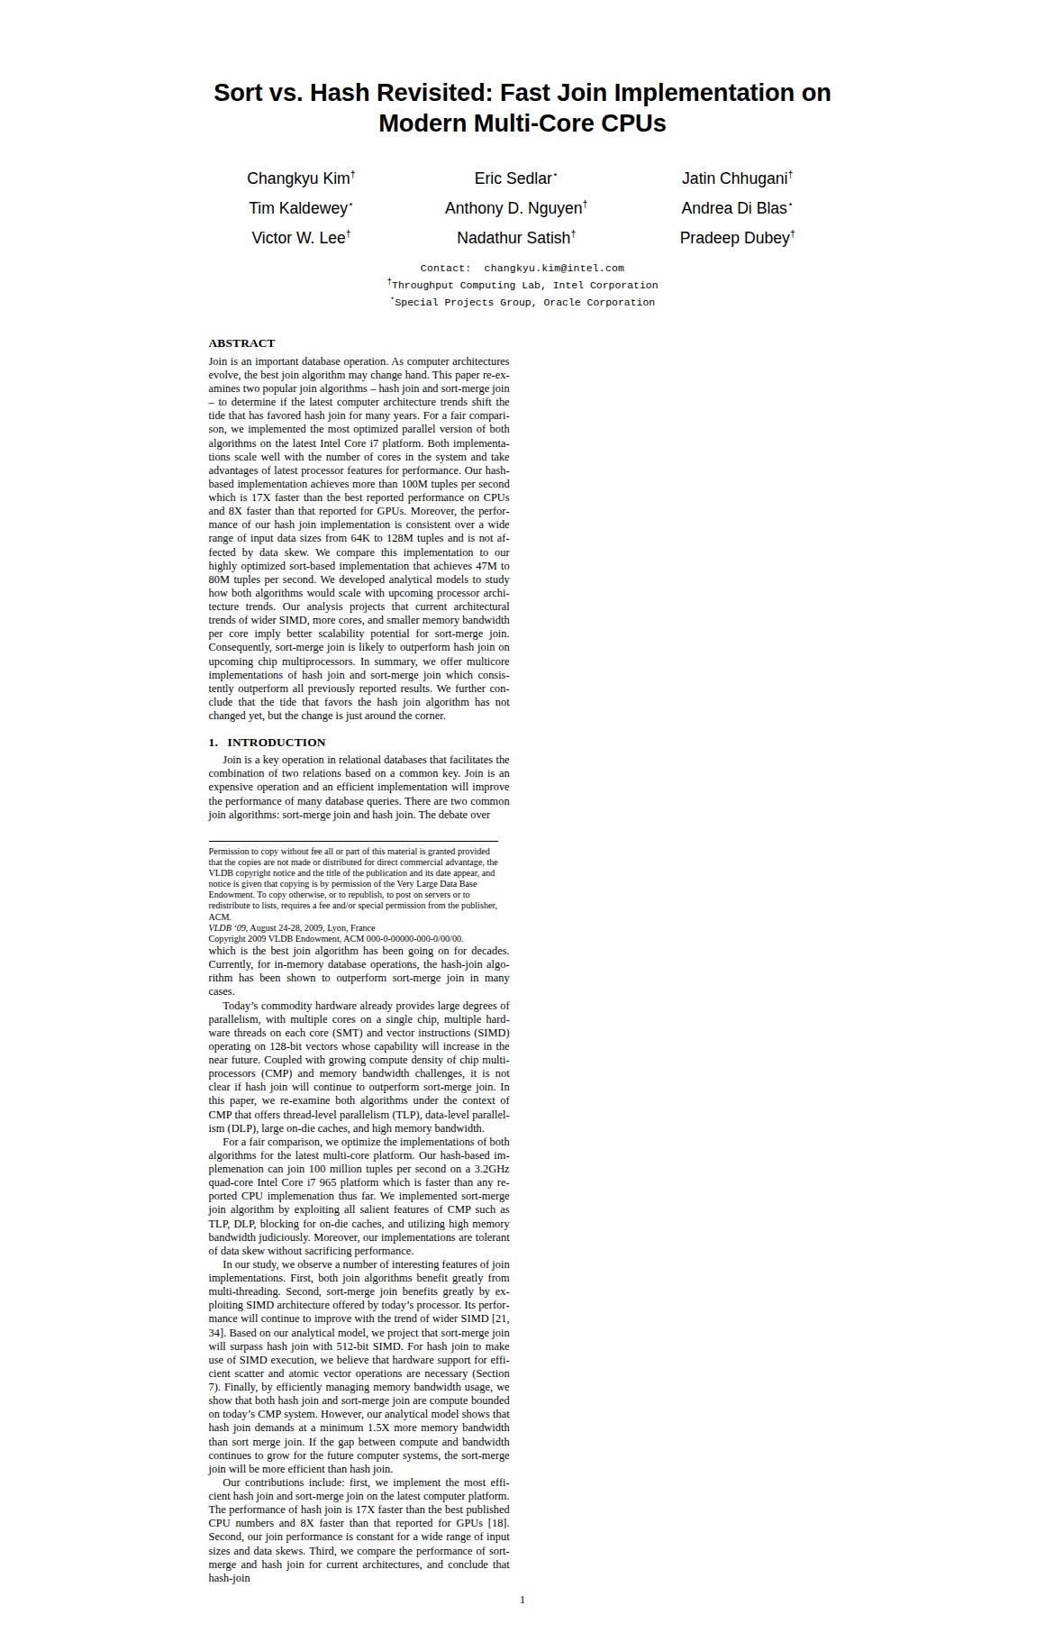Sort vs. Hash Revisited: Fast Join Implementation on
Modern Multi-Core CPUs
| Changkyu Kim † | Eric Sedlar ⋆ | Jatin Chhugani † |
| Tim Kaldewey ⋆ | Anthony D. Nguyen † | Andrea Di Blas ⋆ |
| Victor W. Lee † | Nadathur Satish † | Pradeep Dubey † |
Contact: changkyu.kim@intel.com
†Throughput Computing Lab, Intel Corporation
⋆Special Projects Group, Oracle Corporation
ABSTRACT
Join is an important database operation. As computer architectures evolve, the best join algorithm may change hand. This paper re-examines two popular join algorithms – hash join and sort-merge join – to determine if the latest computer architecture trends shift the tide that has favored hash join for many years. For a fair comparison, we implemented the most optimized parallel version of both algorithms on the latest Intel Core i7 platform. Both implementations scale well with the number of cores in the system and take advantages of latest processor features for performance. Our hash-based implementation achieves more than 100M tuples per second which is 17X faster than the best reported performance on CPUs and 8X faster than that reported for GPUs. Moreover, the performance of our hash join implementation is consistent over a wide range of input data sizes from 64K to 128M tuples and is not affected by data skew. We compare this implementation to our highly optimized sort-based implementation that achieves 47M to 80M tuples per second. We developed analytical models to study how both algorithms would scale with upcoming processor architecture trends. Our analysis projects that current architectural trends of wider SIMD, more cores, and smaller memory bandwidth per core imply better scalability potential for sort-merge join. Consequently, sort-merge join is likely to outperform hash join on upcoming chip multiprocessors. In summary, we offer multicore implementations of hash join and sort-merge join which consistently outperform all previously reported results. We further conclude that the tide that favors the hash join algorithm has not changed yet, but the change is just around the corner.
1. INTRODUCTION
Join is a key operation in relational databases that facilitates the combination of two relations based on a common key. Join is an expensive operation and an efficient implementation will improve the performance of many database queries. There are two common join algorithms: sort-merge join and hash join. The debate over
Permission to copy without fee all or part of this material is granted provided that the copies are not made or distributed for direct commercial advantage, the VLDB copyright notice and the title of the publication and its date appear, and notice is given that copying is by permission of the Very Large Data Base Endowment. To copy otherwise, or to republish, to post on servers or to redistribute to lists, requires a fee and/or special permission from the publisher, ACM.
VLDB ‘09, August 24-28, 2009, Lyon, France
Copyright 2009 VLDB Endowment, ACM 000-0-00000-000-0/00/00.
which is the best join algorithm has been going on for decades. Currently, for in-memory database operations, the hash-join algorithm has been shown to outperform sort-merge join in many cases.
Today’s commodity hardware already provides large degrees of parallelism, with multiple cores on a single chip, multiple hardware threads on each core (SMT) and vector instructions (SIMD) operating on 128-bit vectors whose capability will increase in the near future. Coupled with growing compute density of chip multiprocessors (CMP) and memory bandwidth challenges, it is not clear if hash join will continue to outperform sort-merge join. In this paper, we re-examine both algorithms under the context of CMP that offers thread-level parallelism (TLP), data-level parallelism (DLP), large on-die caches, and high memory bandwidth.
For a fair comparison, we optimize the implementations of both algorithms for the latest multi-core platform. Our hash-based implemenation can join 100 million tuples per second on a 3.2GHz quad-core Intel Core i7 965 platform which is faster than any reported CPU implemenation thus far. We implemented sort-merge join algorithm by exploiting all salient features of CMP such as TLP, DLP, blocking for on-die caches, and utilizing high memory bandwidth judiciously. Moreover, our implementations are tolerant of data skew without sacrificing performance.
In our study, we observe a number of interesting features of join implementations. First, both join algorithms benefit greatly from multi-threading. Second, sort-merge join benefits greatly by exploiting SIMD architecture offered by today’s processor. Its performance will continue to improve with the trend of wider SIMD [21, 34]. Based on our analytical model, we project that sort-merge join will surpass hash join with 512-bit SIMD. For hash join to make use of SIMD execution, we believe that hardware support for efficient scatter and atomic vector operations are necessary (Section 7). Finally, by efficiently managing memory bandwidth usage, we show that both hash join and sort-merge join are compute bounded on today’s CMP system. However, our analytical model shows that hash join demands at a minimum 1.5X more memory bandwidth than sort merge join. If the gap between compute and bandwidth continues to grow for the future computer systems, the sort-merge join will be more efficient than hash join.
Our contributions include: first, we implement the most efficient hash join and sort-merge join on the latest computer platform. The performance of hash join is 17X faster than the best published CPU numbers and 8X faster than that reported for GPUs [18]. Second, our join performance is constant for a wide range of input sizes and data skews. Third, we compare the performance of sort-merge and hash join for current architectures, and conclude that hash-join
1